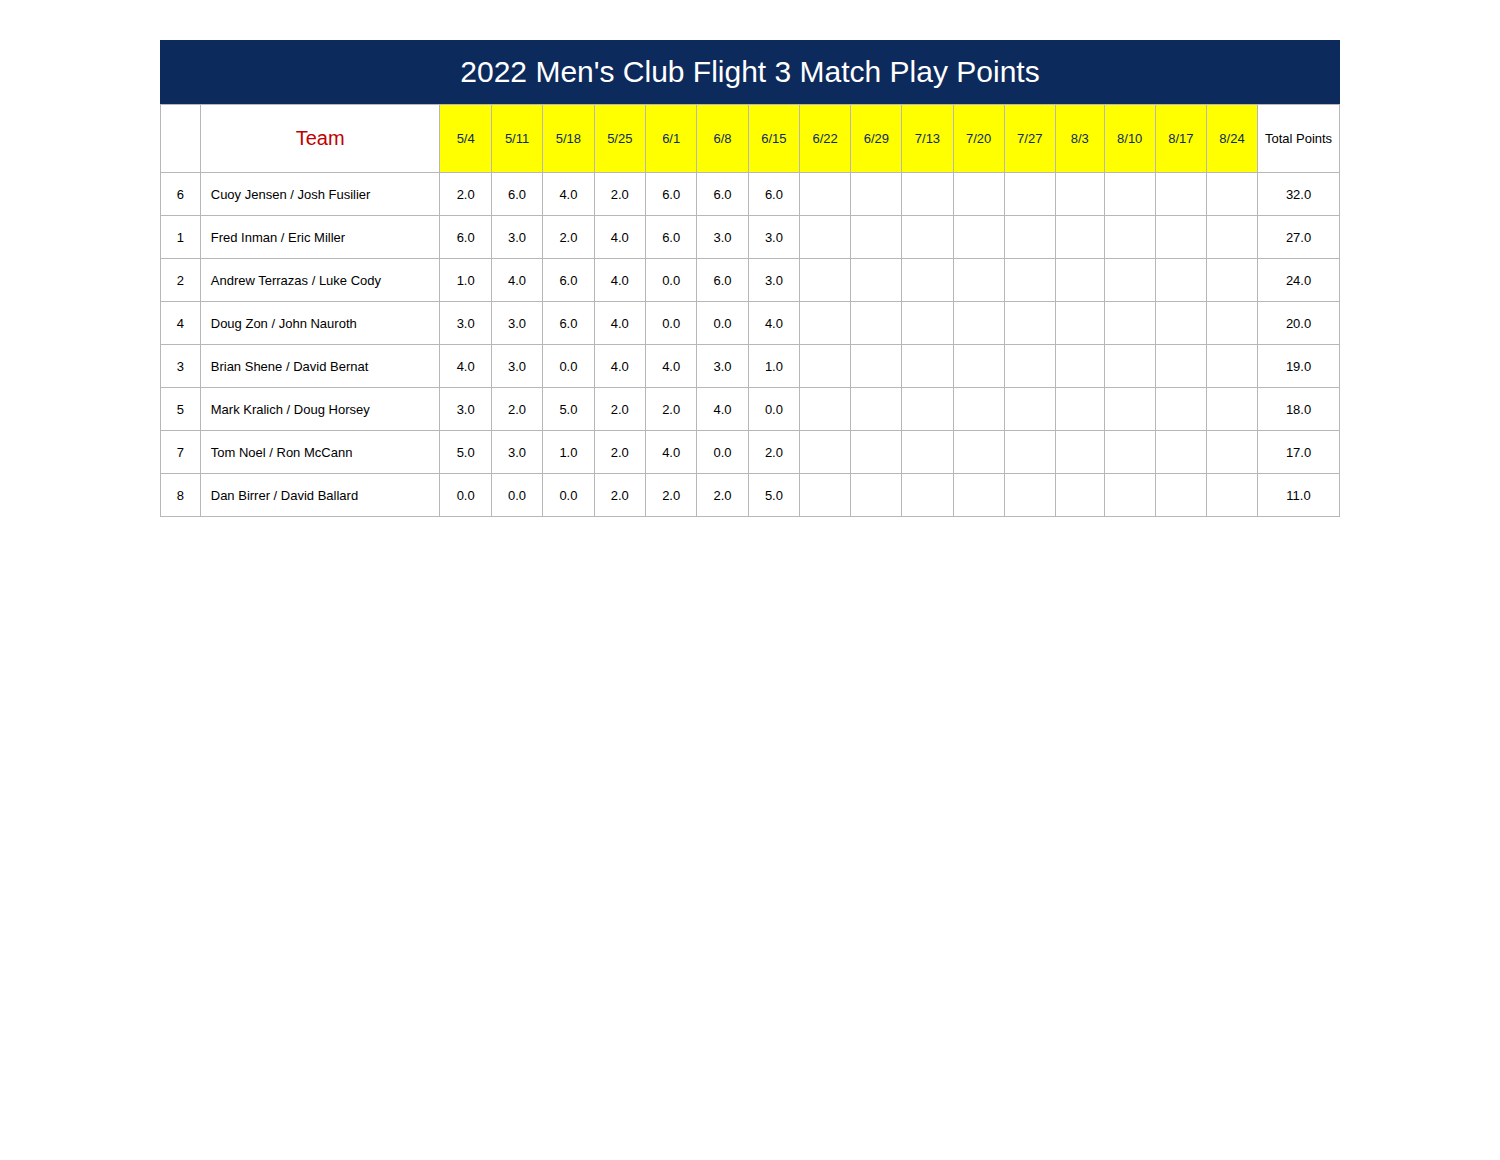2022 Men's Club Flight 3 Match Play Points
| | Team | 5/4 | 5/11 | 5/18 | 5/25 | 6/1 | 6/8 | 6/15 | 6/22 | 6/29 | 7/13 | 7/20 | 7/27 | 8/3 | 8/10 | 8/17 | 8/24 | Total Points |
| --- | --- | --- | --- | --- | --- | --- | --- | --- | --- | --- | --- | --- | --- | --- | --- | --- | --- | --- |
| 6 | Cuoy Jensen / Josh Fusilier | 2.0 | 6.0 | 4.0 | 2.0 | 6.0 | 6.0 | 6.0 | | | | | | | | | | 32.0 |
| 1 | Fred Inman / Eric Miller | 6.0 | 3.0 | 2.0 | 4.0 | 6.0 | 3.0 | 3.0 | | | | | | | | | | 27.0 |
| 2 | Andrew Terrazas / Luke Cody | 1.0 | 4.0 | 6.0 | 4.0 | 0.0 | 6.0 | 3.0 | | | | | | | | | | 24.0 |
| 4 | Doug Zon / John Nauroth | 3.0 | 3.0 | 6.0 | 4.0 | 0.0 | 0.0 | 4.0 | | | | | | | | | | 20.0 |
| 3 | Brian Shene / David Bernat | 4.0 | 3.0 | 0.0 | 4.0 | 4.0 | 3.0 | 1.0 | | | | | | | | | | 19.0 |
| 5 | Mark Kralich / Doug Horsey | 3.0 | 2.0 | 5.0 | 2.0 | 2.0 | 4.0 | 0.0 | | | | | | | | | | 18.0 |
| 7 | Tom Noel / Ron McCann | 5.0 | 3.0 | 1.0 | 2.0 | 4.0 | 0.0 | 2.0 | | | | | | | | | | 17.0 |
| 8 | Dan Birrer / David Ballard | 0.0 | 0.0 | 0.0 | 2.0 | 2.0 | 2.0 | 5.0 | | | | | | | | | | 11.0 |